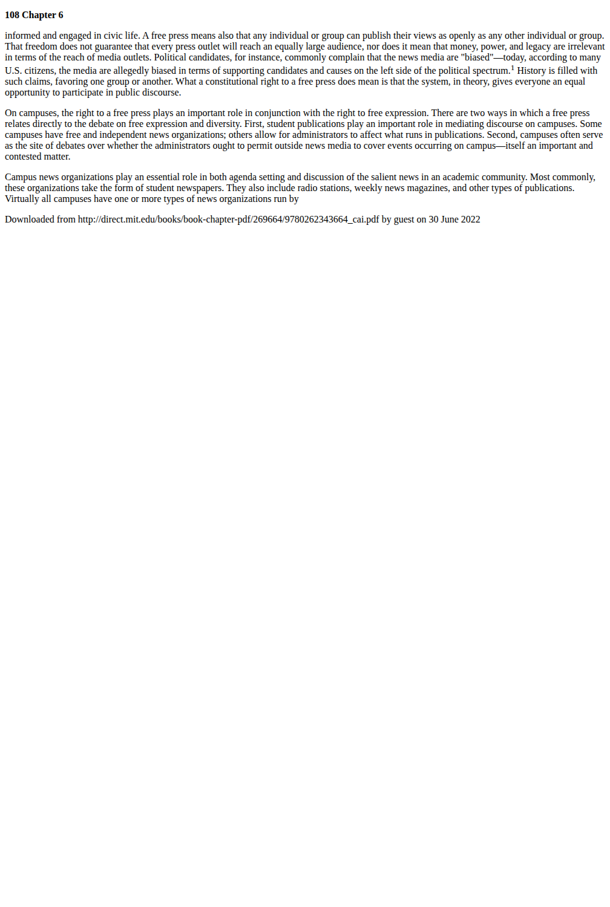108 Chapter 6
informed and engaged in civic life. A free press means also that any individual or group can publish their views as openly as any other individual or group. That freedom does not guarantee that every press outlet will reach an equally large audience, nor does it mean that money, power, and legacy are irrelevant in terms of the reach of media outlets. Political candidates, for instance, commonly complain that the news media are "biased"—today, according to many U.S. citizens, the media are allegedly biased in terms of supporting candidates and causes on the left side of the political spectrum.1 History is filled with such claims, favoring one group or another. What a constitutional right to a free press does mean is that the system, in theory, gives everyone an equal opportunity to participate in public discourse.
On campuses, the right to a free press plays an important role in conjunction with the right to free expression. There are two ways in which a free press relates directly to the debate on free expression and diversity. First, student publications play an important role in mediating discourse on campuses. Some campuses have free and independent news organizations; others allow for administrators to affect what runs in publications. Second, campuses often serve as the site of debates over whether the administrators ought to permit outside news media to cover events occurring on campus—itself an important and contested matter.
Campus news organizations play an essential role in both agenda setting and discussion of the salient news in an academic community. Most commonly, these organizations take the form of student newspapers. They also include radio stations, weekly news magazines, and other types of publications. Virtually all campuses have one or more types of news organizations run by
Downloaded from http://direct.mit.edu/books/book-chapter-pdf/269664/9780262343664_cai.pdf by guest on 30 June 2022